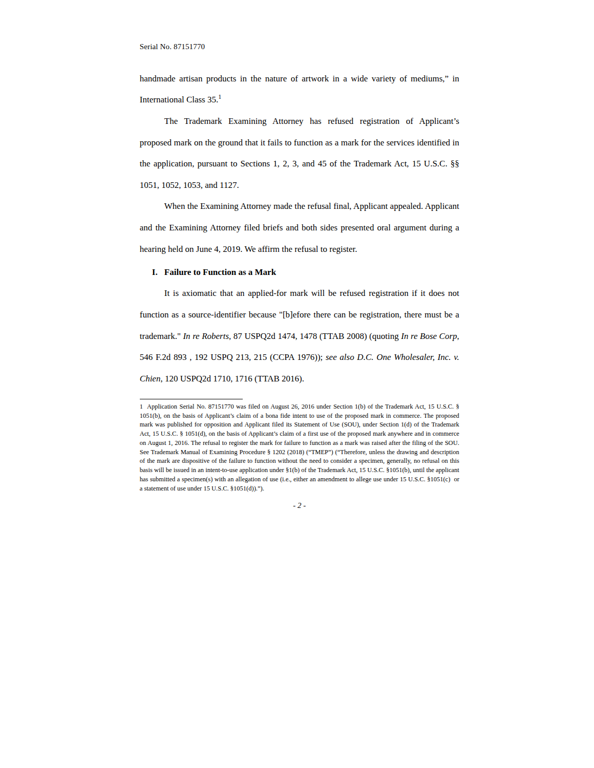Serial No. 87151770
handmade artisan products in the nature of artwork in a wide variety of mediums,” in International Class 35.1
The Trademark Examining Attorney has refused registration of Applicant’s proposed mark on the ground that it fails to function as a mark for the services identified in the application, pursuant to Sections 1, 2, 3, and 45 of the Trademark Act, 15 U.S.C. §§ 1051, 1052, 1053, and 1127.
When the Examining Attorney made the refusal final, Applicant appealed. Applicant and the Examining Attorney filed briefs and both sides presented oral argument during a hearing held on June 4, 2019. We affirm the refusal to register.
I. Failure to Function as a Mark
It is axiomatic that an applied-for mark will be refused registration if it does not function as a source-identifier because "[b]efore there can be registration, there must be a trademark." In re Roberts, 87 USPQ2d 1474, 1478 (TTAB 2008) (quoting In re Bose Corp, 546 F.2d 893 , 192 USPQ 213, 215 (CCPA 1976)); see also D.C. One Wholesaler, Inc. v. Chien, 120 USPQ2d 1710, 1716 (TTAB 2016).
1 Application Serial No. 87151770 was filed on August 26, 2016 under Section 1(b) of the Trademark Act, 15 U.S.C. § 1051(b), on the basis of Applicant’s claim of a bona fide intent to use of the proposed mark in commerce. The proposed mark was published for opposition and Applicant filed its Statement of Use (SOU), under Section 1(d) of the Trademark Act, 15 U.S.C. § 1051(d), on the basis of Applicant’s claim of a first use of the proposed mark anywhere and in commerce on August 1, 2016. The refusal to register the mark for failure to function as a mark was raised after the filing of the SOU. See Trademark Manual of Examining Procedure § 1202 (2018) (“TMEP”) (“Therefore, unless the drawing and description of the mark are dispositive of the failure to function without the need to consider a specimen, generally, no refusal on this basis will be issued in an intent-to-use application under §1(b) of the Trademark Act, 15 U.S.C. §1051(b), until the applicant has submitted a specimen(s) with an allegation of use (i.e., either an amendment to allege use under 15 U.S.C. §1051(c) or a statement of use under 15 U.S.C. §1051(d)).”).
- 2 -